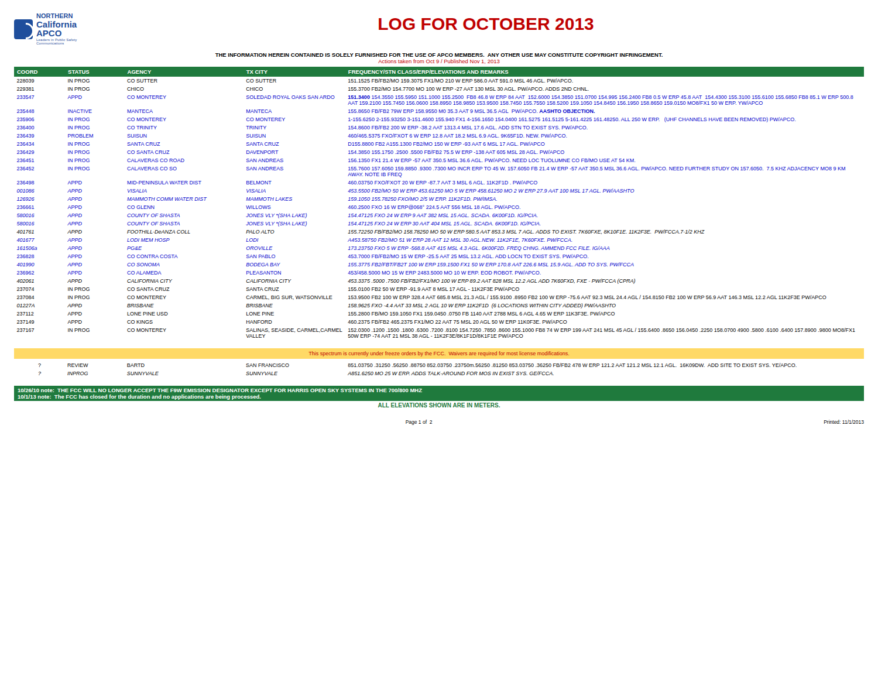NORTHERN
California
APCO
Leaders in Public Safety Communications
LOG FOR OCTOBER 2013
THE INFORMATION HEREIN CONTAINED IS SOLELY FURNISHED FOR THE USE OF APCO MEMBERS. ANY OTHER USE MAY CONSTITUTE COPYRIGHT INFRINGEMENT.
Actions taken from Oct 9 / Published Nov 1, 2013
| COORD | STATUS | AGENCY | TX CITY | FREQUENCY/STN CLASS/ERP/ELEVATIONS AND REMARKS |
| --- | --- | --- | --- | --- |
| 228039 | IN PROG | CO SUTTER | CO SUTTER | 151.1525 FB/FB2/MO 159.3075 FX1/MO 210 W ERP 586.0 AAT 591.0 MSL 46 AGL. PW/APCO. |
| 229381 | IN PROG | CHICO | CHICO | 155.3700 FB2/MO 154.7700 MO 100 W ERP -27 AAT 130 MSL 30 AGL. PW/APCO. ADDS 2ND CHNL. |
| 233547 | APPD | CO MONTEREY | SOLEDAD ROYAL OAKS SAN ARDO | 151.3400 154.3550 155.5950 151.1000 155.2500 FB8 46.8 W ERP 84 AAT 152.6000 154.3850 151.0700 154.995 156.2400 FB8 0.5 W ERP 45.8 AAT 154.4300 155.3100 155.6100 155.6850 FB8 85.1 W ERP 500.8 AAT 159.2100 155.7450 156.0600 158.8950 158.9850 153.9500 158.7450 155.7550 158.5200 159.1050 154.8450 156.1950 158.8650 159.0150 MO8/FX1 50 W ERP. YW/APCO |
| 235448 | INACTIVE | MANTECA | MANTECA | 155.8650 FB/FB2 79W ERP 158.9550 M0 35.3 AAT 9 MSL 36.5 AGL PW/APCO. AASHTO OBJECTION. |
| 235906 | IN PROG | CO MONTEREY | CO MONTEREY | 1-155.6250 2-155.93250 3-151.4600 155.940 FX1 4-156.1650 154.0400 161.5275 161.5125 5-161.4225 161.48250. ALL 250 W ERP. (UHF CHANNELS HAVE BEEN REMOVED) PW/APCO. |
| 236400 | IN PROG | CO TRINITY | TRINITY | 154.8600 FB/FB2 200 W ERP -38.2 AAT 1313.4 MSL 17.6 AGL. ADD STN TO EXIST SYS. PW/APCO. |
| 236439 | PROBLEM | SUISUN | SUISUN | 460/465.5375 FXO/FXOT 6 W ERP 12.8 AAT 18.2 MSL 6.9 AGL. 9K65F1D. NEW. PW/APCO. |
| 236434 | IN PROG | SANTA CRUZ | SANTA CRUZ | D155.8800 FB2 A155.1300 FB2/MO 150 W ERP -93 AAT 6 MSL 17 AGL. PW/APCO |
| 236429 | IN PROG | CO SANTA CRUZ | DAVENPORT | 154.3850 155.1750 .2500 .5500 FB/FB2 75.5 W ERP -138 AAT 605 MSL 28 AGL. PW/APCO |
| 236451 | IN PROG | CALAVERAS CO ROAD | SAN ANDREAS | 156.1350 FX1 21.4 W ERP -57 AAT 350.5 MSL 36.6 AGL. PW/APCO. NEED LOC TUOLUMNE CO FB/MO USE AT 54 KM. |
| 236452 | IN PROG | CALAVERAS CO SO | SAN ANDREAS | 155.7600 157.6050 159.8850 .9300 .7300 MO INCR ERP TO 45 W. 157.6050 FB 21.4 W ERP -57 AAT 350.5 MSL 36.6 AGL. PW/APCO. NEED FURTHER STUDY ON 157.6050. 7.5 KHZ ADJACENCY MO8 9 KM AWAY. NOTE IB FREQ |
| 236498 | APPD | MID-PENINSULA WATER DIST | BELMONT | 460.03750 FXO/FXOT 20 W ERP -87.7 AAT 3 MSL 6 AGL. 11K2F1D . PW/APCO |
| 001086 | APPD | VISALIA | VISALIA | 453.5500 FB2/MO 50 W ERP 453.61250 MO 5 W ERP 458.61250 MO 2 W ERP 27.9 AAT 100 MSL 17 AGL. PW/AASHTO |
| 126926 | APPD | MAMMOTH COMM WATER DIST | MAMMOTH LAKES | 159.1050 155.78250 FXO/MO 2/5 W ERP. 11K2F1D. PW/IMSA. |
| 236661 | APPD | CO GLENN | WILLOWS | 460.2500 FXO 16 W ERP@068° 224.5 AAT 556 MSL 18 AGL. PW/APCO. |
| 580016 | APPD | COUNTY OF SHASTA | JONES VLY *(SHA LAKE) | 154.47125 FXO 24 W ERP 9 AAT 382 MSL 15 AGL. SCADA. 6K00F1D. IG/PCIA. |
| 580016 | APPD | COUNTY OF SHASTA | JONES VLY *(SHA LAKE) | 154.47125 FXO 24 W ERP 30 AAT 404 MSL 15 AGL. SCADA. 6K00F1D. IG/PCIA. |
| 401761 | APPD | FOOTHILL-DeANZA COLL | PALO ALTO | 155.72250 FB/FB2/MO 158.78250 MO 50 W ERP 580.5 AAT 853.3 MSL 7 AGL. ADDS TO EXIST. 7K60FXE, 8K10F1E. 11K2F3E. PW/FCCA.7-1/2 KHZ |
| 401677 | APPD | LODI MEM HOSP | LODI | A453.58750 FB2/MO 51 W ERP 28 AAT 12 MSL 30 AGL.NEW. 11K2F1E, 7K60FXE. PW/FCCA. |
| 161506a | APPD | PG&E | OROVILLE | 173.23750 FXO 5 W ERP -568.8 AAT 415 MSL 4.3 AGL. 6K00F2D. FREQ CHNG. AMMEND FCC FILE. IG/AAA |
| 236828 | APPD | CO CONTRA COSTA | SAN PABLO | 453.7000 FB/FB2/MO 15 W ERP -25.5 AAT 25 MSL 13.2 AGL. ADD LOCN TO EXIST SYS. PW/APCO. |
| 401990 | APPD | CO SONOMA | BODEGA BAY | 155.3775 FB2/FBT/FB2T 100 W ERP 159.1500 FX1 50 W ERP 170.8 AAT 226.6 MSL 15.9 AGL. ADD TO SYS. PW/FCCA |
| 236962 | APPD | CO ALAMEDA | PLEASANTON | 453/458.5000 MO 15 W ERP 2483.5000 MO 10 W ERP. EOD ROBOT. PW/APCO. |
| 402061 | APPD | CALIFORNIA CITY | CALIFORNIA CITY | 453.3375 .5000 .7500 FB/FB2/FX1/MO 100 W ERP 89.2 AAT 828 MSL 12.2 AGL ADD 7K60FXD, FXE - PW/FCCA (CPRA) |
| 237074 | IN PROG | CO SANTA CRUZ | SANTA CRUZ | 155.0100 FB2 50 W ERP -91.9 AAT 8 MSL 17 AGL - 11K2F3E PW/APCO |
| 237084 | IN PROG | CO MONTEREY | CARMEL, BIG SUR, WATSONVILLE | 153.9500 FB2 100 W ERP 328.4 AAT 685.8 MSL 21.3 AGL / 155.9100 .8950 FB2 100 W ERP -75.6 AAT 92.3 MSL 24.4 AGL / 154.8150 FB2 100 W ERP 56.9 AAT 146.3 MSL 12.2 AGL 11K2F3E PW/APCO |
| 01227A | APPD | BRISBANE | BRISBANE | 158.9625 FXO -4.4 AAT 33 MSL 2 AGL 10 W ERP 11K2F1D (6 LOCATIONS WITHIN CITY ADDED) PW/AASHTO |
| 237112 | APPD | LONE PINE USD | LONE PINE | 155.2800 FB/MO 159.1050 FX1 159.0450 .0750 FB 1140 AAT 2788 MSL 6 AGL 4.65 W ERP 11K3F3E. PW/APCO |
| 237149 | APPD | CO KINGS | HANFORD | 460.2375 FB/FB2 465.2375 FX1/MO 22 AAT 75 MSL 20 AGL 50 W ERP 11K0F3E. PW/APCO |
| 237167 | IN PROG | CO MONTEREY | SALINAS, SEASIDE, CARMEL,CARMEL VALLEY | 152.0300 .1200 .1500 .1800 .6300 .7200 .8100 154.7250 .7850 .8600 155.1000 FB8 74 W ERP 199 AAT 241 MSL 45 AGL / 155.6400 .8650 156.0450 .2250 158.0700 4900 .5800 .6100 .6400 157.8900 .9800 MO8/FX1 50W ERP -74 AAT 21 MSL 38 AGL - 11K2F3E/8K1F1D/8K1F1E PW/APCO |
This spectrum is currently under freeze orders by the FCC. Waivers are required for most license modifications.
| ? | REVIEW | BARTD | SAN FRANCISCO | 851.03750 .31250 .56250 .88750 852.03750 .23750m.56250 .81250 853.03750 .36250 FB/FB2 478 W ERP 121.2 AAT 121.2 MSL 12.1 AGL. 16K09DW. ADD SITE TO EXIST SYS. YE/APCO. |
| ? | INPROG | SUNNYVALE | SUNNYVALE | A851.6250 MO 25 W ERP. ADDS TALK-AROUND FOR MOS IN EXIST SYS. GE/FCCA. |
10/26/10 note: THE FCC WILL NO LONGER ACCEPT THE F9W EMISSION DESIGNATOR EXCEPT FOR HARRIS OPEN SKY SYSTEMS IN THE 700/800 MHZ 10/1/13 note: The FCC has closed for the duration and no applications are being processed.
ALL ELEVATIONS SHOWN ARE IN METERS.
Page 1 of 2
Printed: 11/1/2013